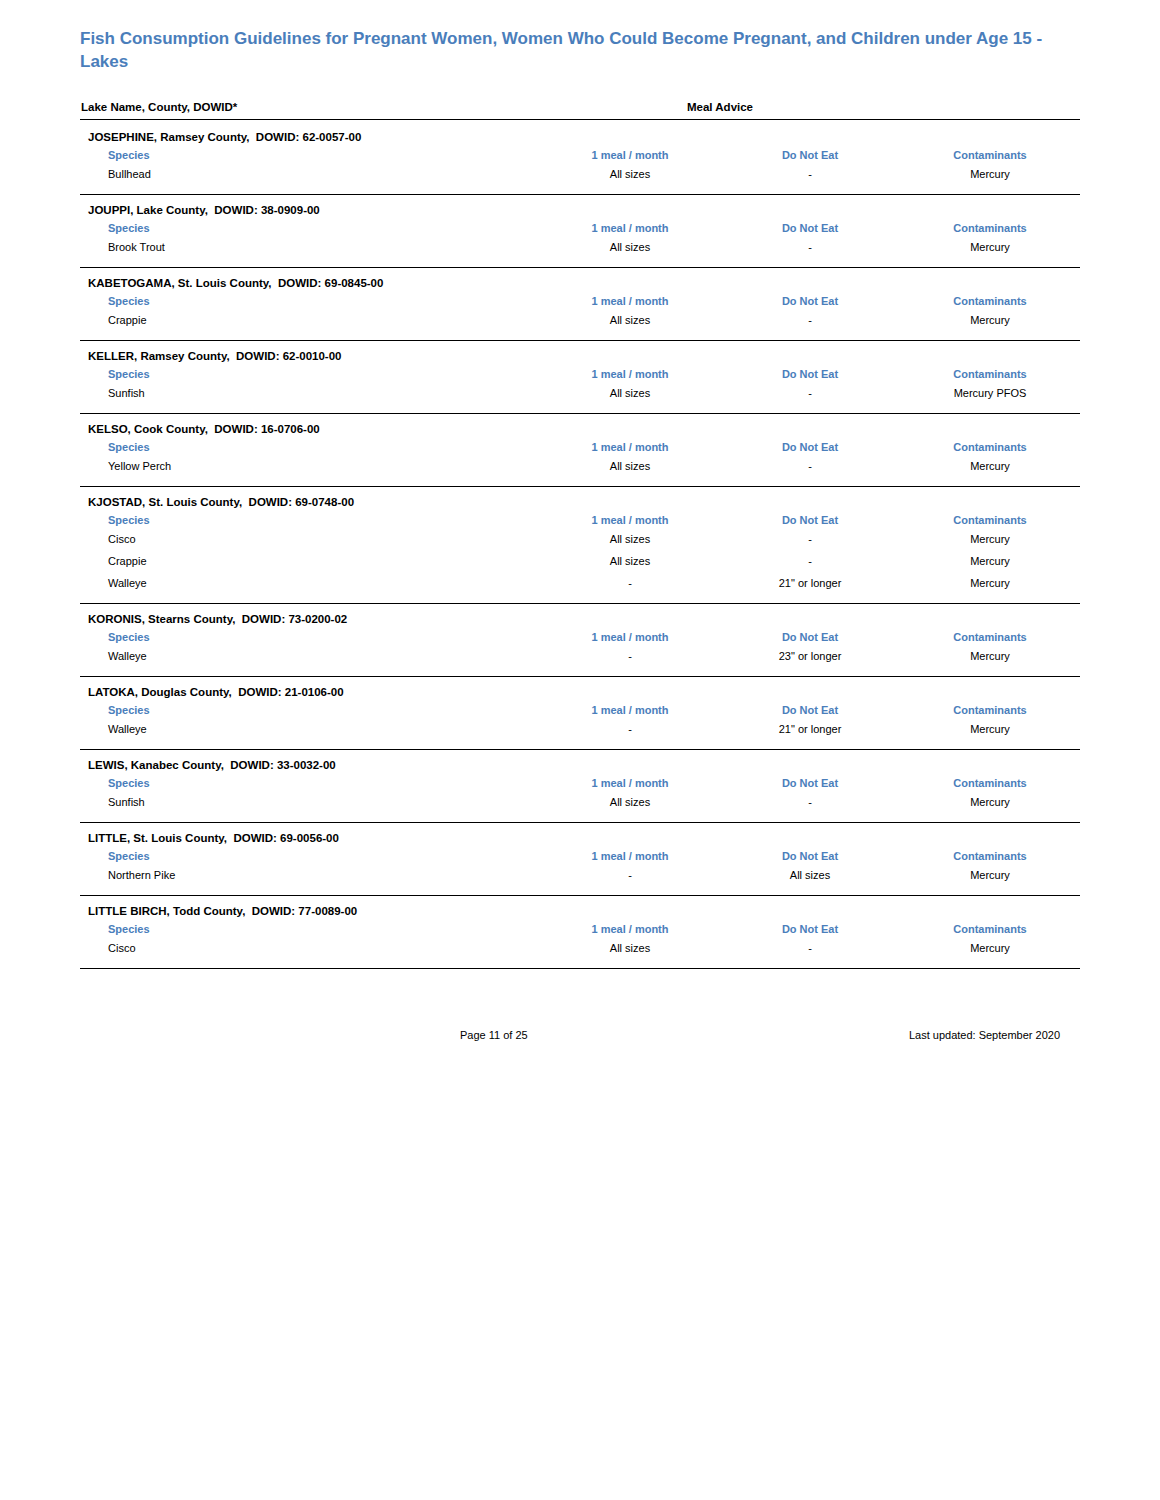Fish Consumption Guidelines for Pregnant Women, Women Who Could Become Pregnant, and Children under Age 15 - Lakes
| Lake Name, County, DOWID* | Meal Advice | |
| JOSEPHINE, Ramsey County, DOWID: 62-0057-00 |
| Species | 1 meal / month | Do Not Eat | Contaminants |
| Bullhead | All sizes | - | Mercury |
| JOUPPI, Lake County, DOWID: 38-0909-00 |
| Species | 1 meal / month | Do Not Eat | Contaminants |
| Brook Trout | All sizes | - | Mercury |
| KABETOGAMA, St. Louis County, DOWID: 69-0845-00 |
| Species | 1 meal / month | Do Not Eat | Contaminants |
| Crappie | All sizes | - | Mercury |
| KELLER, Ramsey County, DOWID: 62-0010-00 |
| Species | 1 meal / month | Do Not Eat | Contaminants |
| Sunfish | All sizes | - | Mercury PFOS |
| KELSO, Cook County, DOWID: 16-0706-00 |
| Species | 1 meal / month | Do Not Eat | Contaminants |
| Yellow Perch | All sizes | - | Mercury |
| KJOSTAD, St. Louis County, DOWID: 69-0748-00 |
| Species | 1 meal / month | Do Not Eat | Contaminants |
| Cisco | All sizes | - | Mercury |
| Crappie | All sizes | - | Mercury |
| Walleye | - | 21" or longer | Mercury |
| KORONIS, Stearns County, DOWID: 73-0200-02 |
| Species | 1 meal / month | Do Not Eat | Contaminants |
| Walleye | - | 23" or longer | Mercury |
| LATOKA, Douglas County, DOWID: 21-0106-00 |
| Species | 1 meal / month | Do Not Eat | Contaminants |
| Walleye | - | 21" or longer | Mercury |
| LEWIS, Kanabec County, DOWID: 33-0032-00 |
| Species | 1 meal / month | Do Not Eat | Contaminants |
| Sunfish | All sizes | - | Mercury |
| LITTLE, St. Louis County, DOWID: 69-0056-00 |
| Species | 1 meal / month | Do Not Eat | Contaminants |
| Northern Pike | - | All sizes | Mercury |
| LITTLE BIRCH, Todd County, DOWID: 77-0089-00 |
| Species | 1 meal / month | Do Not Eat | Contaminants |
| Cisco | All sizes | - | Mercury |
Page 11 of 25 Last updated: September 2020